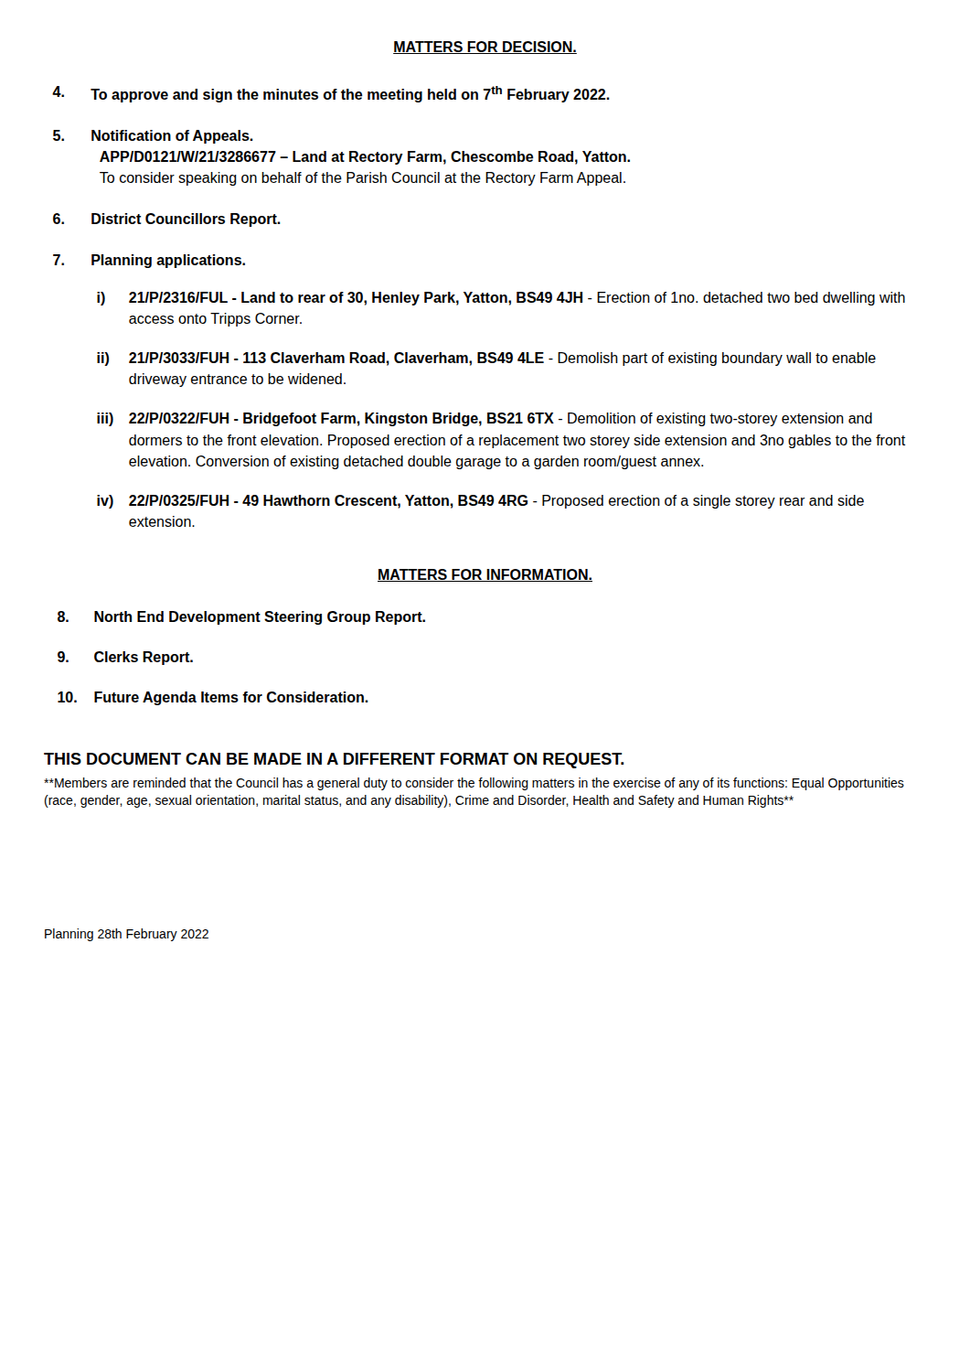MATTERS FOR DECISION.
4. To approve and sign the minutes of the meeting held on 7th February 2022.
5. Notification of Appeals. APP/D0121/W/21/3286677 – Land at Rectory Farm, Chescombe Road, Yatton. To consider speaking on behalf of the Parish Council at the Rectory Farm Appeal.
6. District Councillors Report.
7. Planning applications.
i) 21/P/2316/FUL - Land to rear of 30, Henley Park, Yatton, BS49 4JH - Erection of 1no. detached two bed dwelling with access onto Tripps Corner.
ii) 21/P/3033/FUH - 113 Claverham Road, Claverham, BS49 4LE - Demolish part of existing boundary wall to enable driveway entrance to be widened.
iii) 22/P/0322/FUH - Bridgefoot Farm, Kingston Bridge, BS21 6TX - Demolition of existing two-storey extension and dormers to the front elevation. Proposed erection of a replacement two storey side extension and 3no gables to the front elevation. Conversion of existing detached double garage to a garden room/guest annex.
iv) 22/P/0325/FUH - 49 Hawthorn Crescent, Yatton, BS49 4RG - Proposed erection of a single storey rear and side extension.
MATTERS FOR INFORMATION.
8. North End Development Steering Group Report.
9. Clerks Report.
10. Future Agenda Items for Consideration.
THIS DOCUMENT CAN BE MADE IN A DIFFERENT FORMAT ON REQUEST.
**Members are reminded that the Council has a general duty to consider the following matters in the exercise of any of its functions: Equal Opportunities (race, gender, age, sexual orientation, marital status, and any disability), Crime and Disorder, Health and Safety and Human Rights**
Planning 28th February 2022